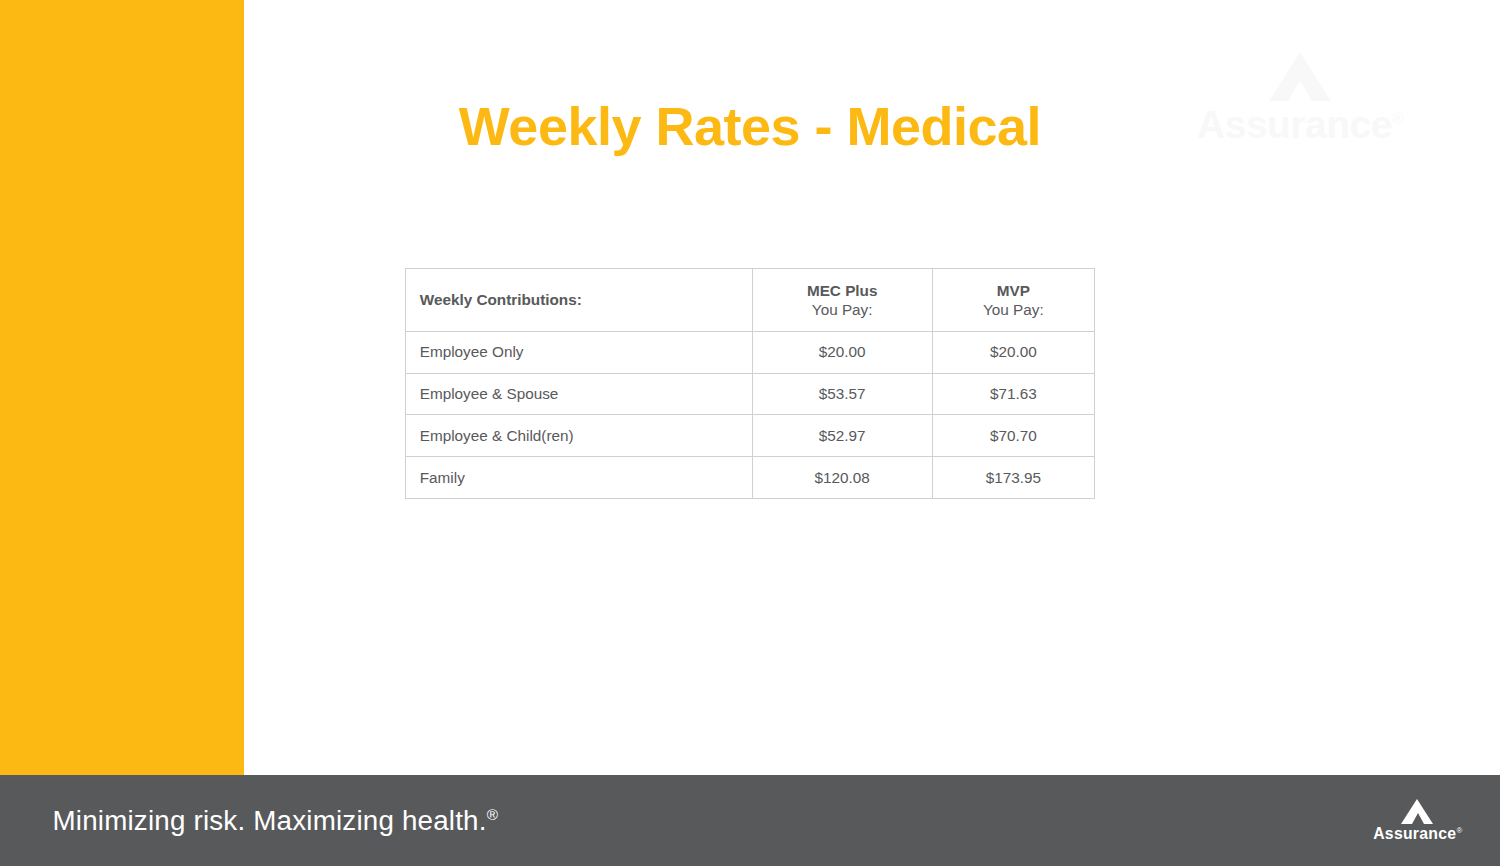Assurance®
Weekly Rates - Medical
| Weekly Contributions: | MEC Plus You Pay: | MVP You Pay: |
| --- | --- | --- |
| Employee Only | $20.00 | $20.00 |
| Employee & Spouse | $53.57 | $71.63 |
| Employee & Child(ren) | $52.97 | $70.70 |
| Family | $120.08 | $173.95 |
Minimizing risk. Maximizing health.®
Assurance®